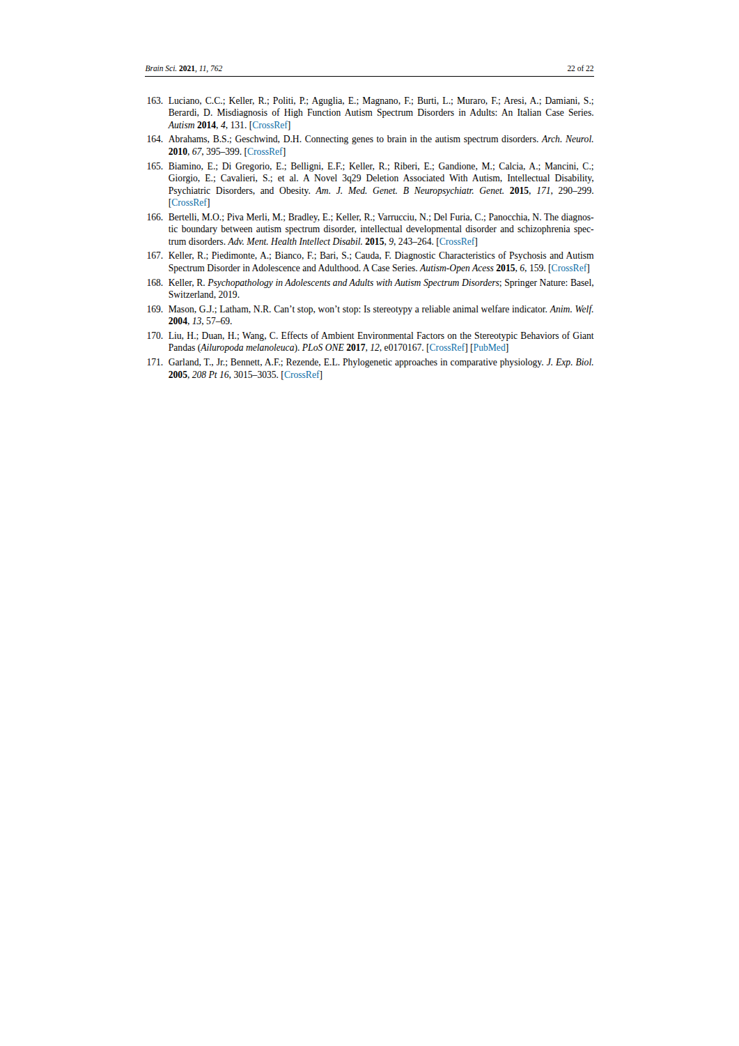Brain Sci. 2021, 11, 762
22 of 22
163. Luciano, C.C.; Keller, R.; Politi, P.; Aguglia, E.; Magnano, F.; Burti, L.; Muraro, F.; Aresi, A.; Damiani, S.; Berardi, D. Misdiagnosis of High Function Autism Spectrum Disorders in Adults: An Italian Case Series. Autism 2014, 4, 131. [CrossRef]
164. Abrahams, B.S.; Geschwind, D.H. Connecting genes to brain in the autism spectrum disorders. Arch. Neurol. 2010, 67, 395–399. [CrossRef]
165. Biamino, E.; Di Gregorio, E.; Belligni, E.F.; Keller, R.; Riberi, E.; Gandione, M.; Calcia, A.; Mancini, C.; Giorgio, E.; Cavalieri, S.; et al. A Novel 3q29 Deletion Associated With Autism, Intellectual Disability, Psychiatric Disorders, and Obesity. Am. J. Med. Genet. B Neuropsychiatr. Genet. 2015, 171, 290–299. [CrossRef]
166. Bertelli, M.O.; Piva Merli, M.; Bradley, E.; Keller, R.; Varrucciu, N.; Del Furia, C.; Panocchia, N. The diagnostic boundary between autism spectrum disorder, intellectual developmental disorder and schizophrenia spectrum disorders. Adv. Ment. Health Intellect Disabil. 2015, 9, 243–264. [CrossRef]
167. Keller, R.; Piedimonte, A.; Bianco, F.; Bari, S.; Cauda, F. Diagnostic Characteristics of Psychosis and Autism Spectrum Disorder in Adolescence and Adulthood. A Case Series. Autism-Open Acess 2015, 6, 159. [CrossRef]
168. Keller, R. Psychopathology in Adolescents and Adults with Autism Spectrum Disorders; Springer Nature: Basel, Switzerland, 2019.
169. Mason, G.J.; Latham, N.R. Can’t stop, won’t stop: Is stereotypy a reliable animal welfare indicator. Anim. Welf. 2004, 13, 57–69.
170. Liu, H.; Duan, H.; Wang, C. Effects of Ambient Environmental Factors on the Stereotypic Behaviors of Giant Pandas (Ailuropoda melanoleuca). PLoS ONE 2017, 12, e0170167. [CrossRef] [PubMed]
171. Garland, T., Jr.; Bennett, A.F.; Rezende, E.L. Phylogenetic approaches in comparative physiology. J. Exp. Biol. 2005, 208 Pt 16, 3015–3035. [CrossRef]